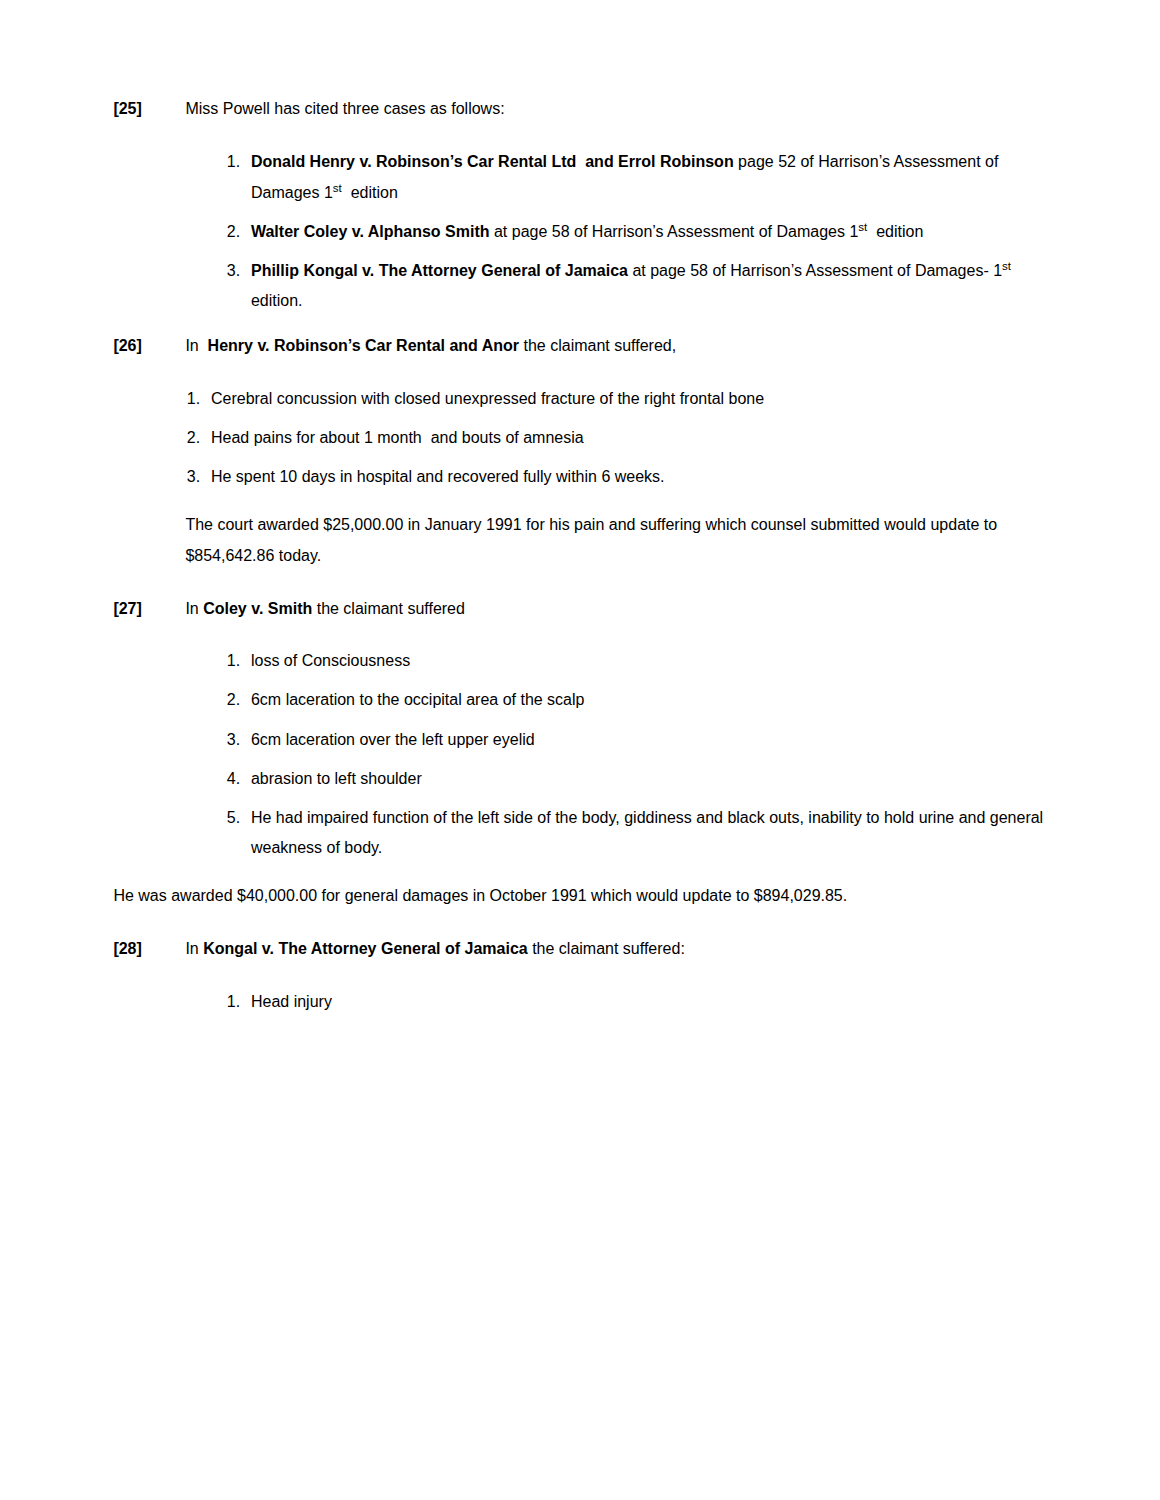[25]
Miss Powell has cited three cases as follows:
Donald Henry v. Robinson’s Car Rental Ltd and Errol Robinson page 52 of Harrison’s Assessment of Damages 1st edition
Walter Coley v. Alphanso Smith at page 58 of Harrison’s Assessment of Damages 1st edition
Phillip Kongal v. The Attorney General of Jamaica at page 58 of Harrison’s Assessment of Damages- 1st edition.
[26]
In Henry v. Robinson’s Car Rental and Anor the claimant suffered,
Cerebral concussion with closed unexpressed fracture of the right frontal bone
Head pains for about 1 month and bouts of amnesia
He spent 10 days in hospital and recovered fully within 6 weeks.
The court awarded $25,000.00 in January 1991 for his pain and suffering which counsel submitted would update to $854,642.86 today.
[27]
In Coley v. Smith the claimant suffered
loss of Consciousness
6cm laceration to the occipital area of the scalp
6cm laceration over the left upper eyelid
abrasion to left shoulder
He had impaired function of the left side of the body, giddiness and black outs, inability to hold urine and general weakness of body.
He was awarded $40,000.00 for general damages in October 1991 which would update to $894,029.85.
[28]
In Kongal v. The Attorney General of Jamaica the claimant suffered:
Head injury